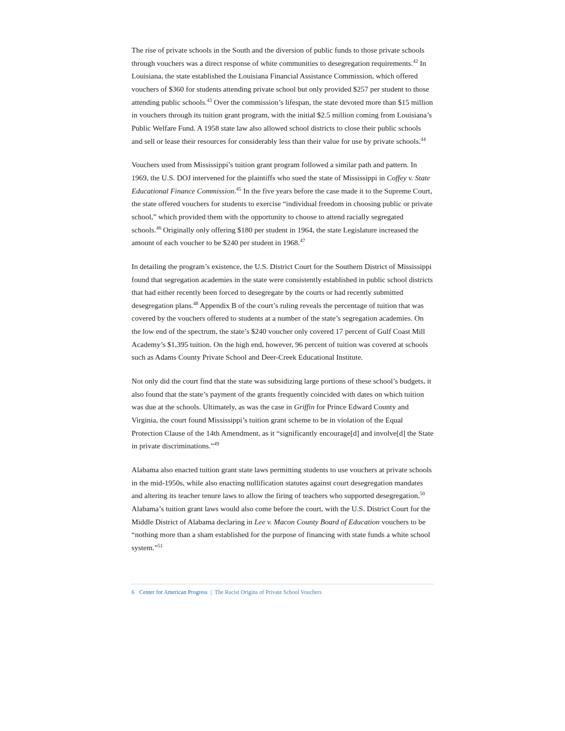The rise of private schools in the South and the diversion of public funds to those private schools through vouchers was a direct response of white communities to desegregation requirements.42 In Louisiana, the state established the Louisiana Financial Assistance Commission, which offered vouchers of $360 for students attending private school but only provided $257 per student to those attending public schools.43 Over the commission’s lifespan, the state devoted more than $15 million in vouchers through its tuition grant program, with the initial $2.5 million coming from Louisiana’s Public Welfare Fund. A 1958 state law also allowed school districts to close their public schools and sell or lease their resources for considerably less than their value for use by private schools.44
Vouchers used from Mississippi’s tuition grant program followed a similar path and pattern. In 1969, the U.S. DOJ intervened for the plaintiffs who sued the state of Mississippi in Coffey v. State Educational Finance Commission.45 In the five years before the case made it to the Supreme Court, the state offered vouchers for students to exercise “individual freedom in choosing public or private school,” which provided them with the opportunity to choose to attend racially segregated schools.46 Originally only offering $180 per student in 1964, the state Legislature increased the amount of each voucher to be $240 per student in 1968.47
In detailing the program’s existence, the U.S. District Court for the Southern District of Mississippi found that segregation academies in the state were consistently established in public school districts that had either recently been forced to desegregate by the courts or had recently submitted desegregation plans.48 Appendix B of the court’s ruling reveals the percentage of tuition that was covered by the vouchers offered to students at a number of the state’s segregation academies. On the low end of the spectrum, the state’s $240 voucher only covered 17 percent of Gulf Coast Mill Academy’s $1,395 tuition. On the high end, however, 96 percent of tuition was covered at schools such as Adams County Private School and Deer-Creek Educational Institute.
Not only did the court find that the state was subsidizing large portions of these school’s budgets, it also found that the state’s payment of the grants frequently coincided with dates on which tuition was due at the schools. Ultimately, as was the case in Griffin for Prince Edward County and Virginia, the court found Mississippi’s tuition grant scheme to be in violation of the Equal Protection Clause of the 14th Amendment, as it “significantly encourage[d] and involve[d] the State in private discriminations.”49
Alabama also enacted tuition grant state laws permitting students to use vouchers at private schools in the mid-1950s, while also enacting nullification statutes against court desegregation mandates and altering its teacher tenure laws to allow the firing of teachers who supported desegregation.50 Alabama’s tuition grant laws would also come before the court, with the U.S. District Court for the Middle District of Alabama declaring in Lee v. Macon County Board of Education vouchers to be “nothing more than a sham established for the purpose of financing with state funds a white school system.”51
6 Center for American Progress|The Racist Origins of Private School Vouchers